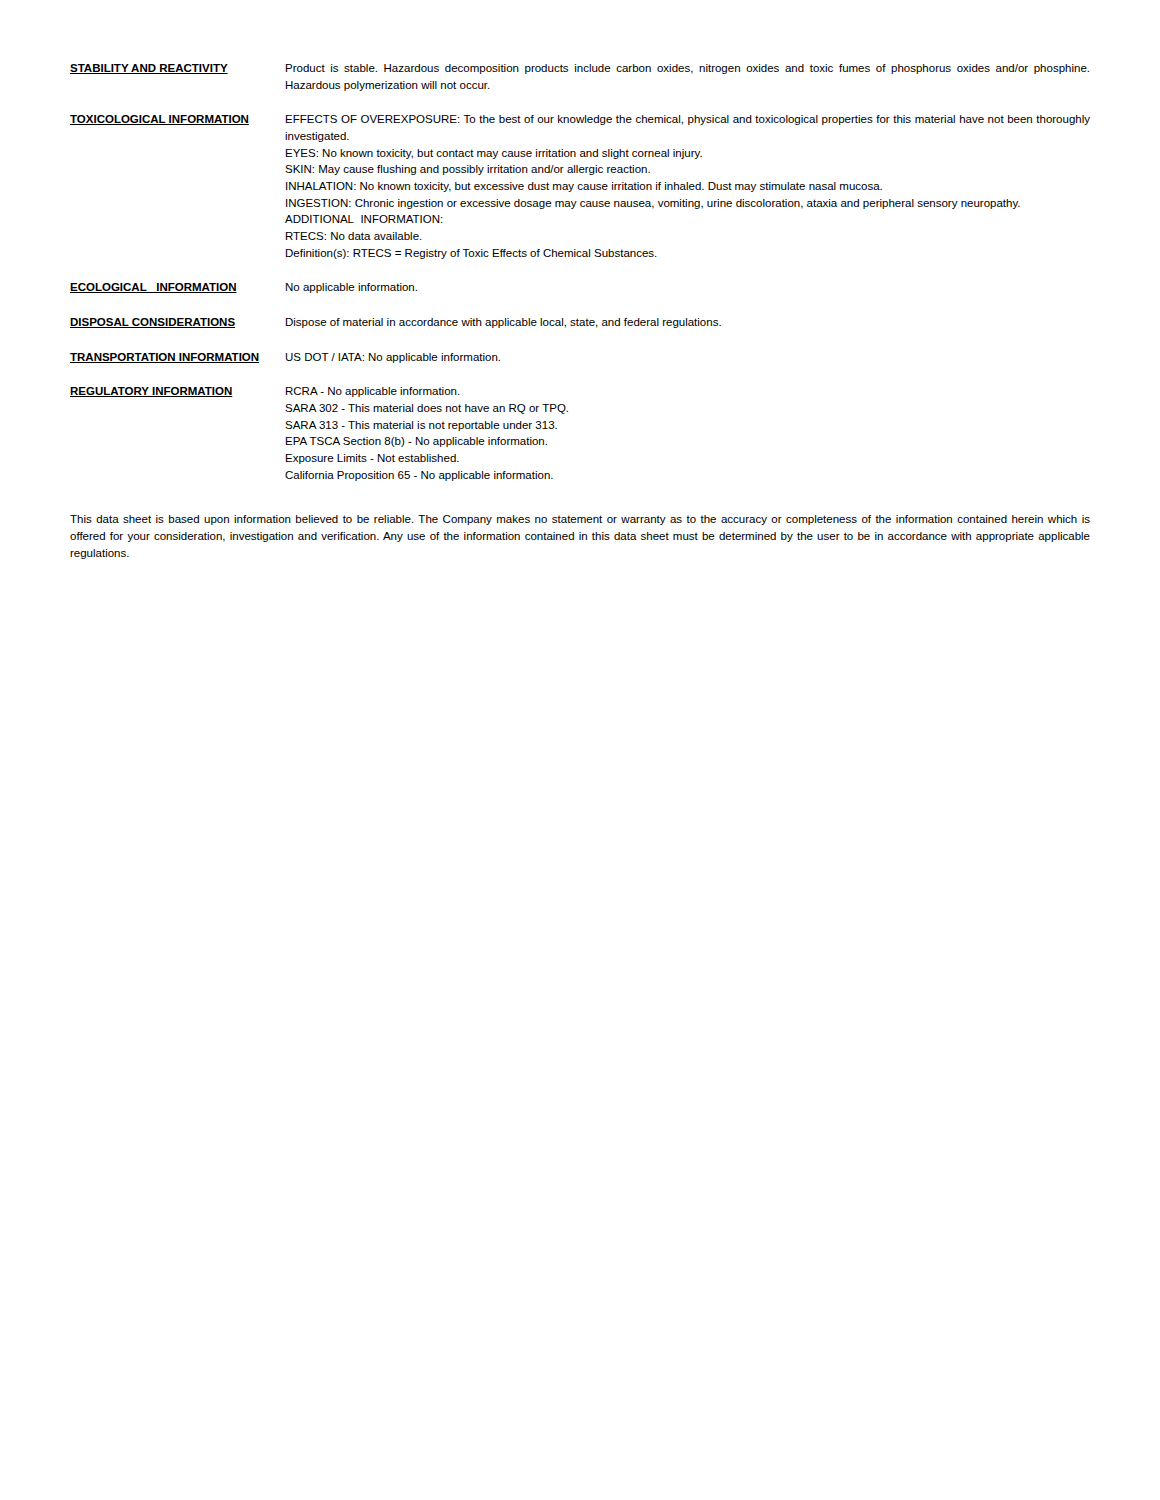| Stability and Reactivity | Product is stable. Hazardous decomposition products include carbon oxides, nitrogen oxides and toxic fumes of phosphorus oxides and/or phosphine. Hazardous polymerization will not occur. |
| Toxicological Information | EFFECTS OF OVEREXPOSURE: To the best of our knowledge the chemical, physical and toxicological properties for this material have not been thoroughly investigated. EYES: No known toxicity, but contact may cause irritation and slight corneal injury. SKIN: May cause flushing and possibly irritation and/or allergic reaction. INHALATION: No known toxicity, but excessive dust may cause irritation if inhaled. Dust may stimulate nasal mucosa. INGESTION: Chronic ingestion or excessive dosage may cause nausea, vomiting, urine discoloration, ataxia and peripheral sensory neuropathy. ADDITIONAL INFORMATION: RTECS: No data available. Definition(s): RTECS = Registry of Toxic Effects of Chemical Substances. |
| Ecological Information | No applicable information. |
| Disposal Considerations | Dispose of material in accordance with applicable local, state, and federal regulations. |
| Transportation Information | US DOT / IATA: No applicable information. |
| Regulatory Information | RCRA - No applicable information. SARA 302 - This material does not have an RQ or TPQ. SARA 313 - This material is not reportable under 313. EPA TSCA Section 8(b) - No applicable information. Exposure Limits - Not established. California Proposition 65 - No applicable information. |
This data sheet is based upon information believed to be reliable. The Company makes no statement or warranty as to the accuracy or completeness of the information contained herein which is offered for your consideration, investigation and verification. Any use of the information contained in this data sheet must be determined by the user to be in accordance with appropriate applicable regulations.